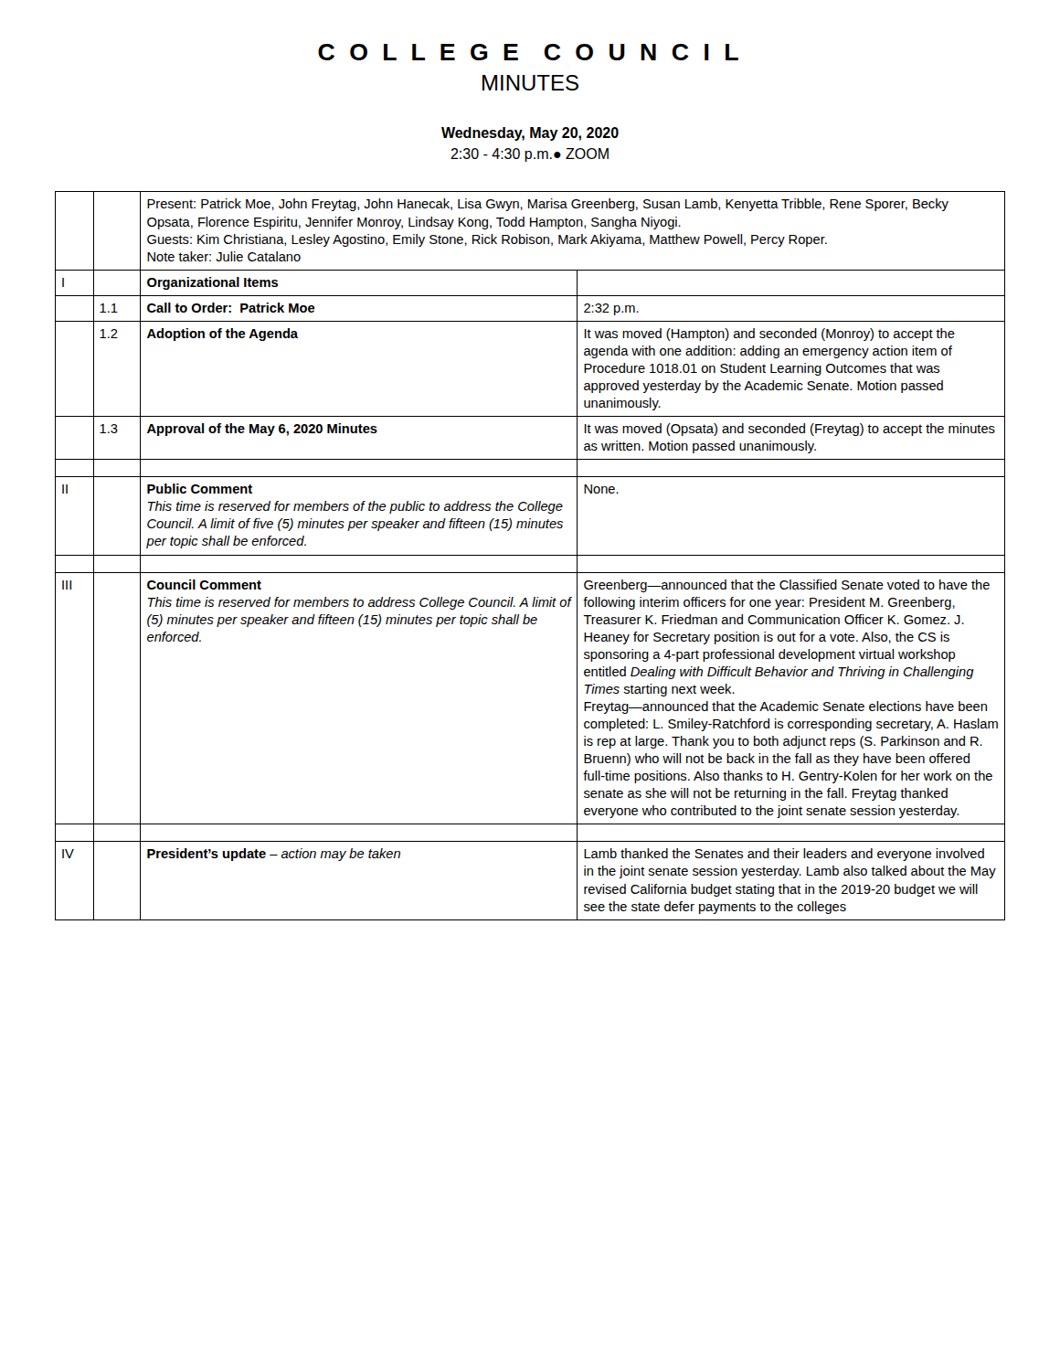C O L L E G E C O U N C I L
MINUTES
Wednesday, May 20, 2020
2:30 - 4:30 p.m.● ZOOM
| | | Present: Patrick Moe, John Freytag, John Hanecak, Lisa Gwyn, Marisa Greenberg, Susan Lamb, Kenyetta Tribble, Rene Sporer, Becky Opsata, Florence Espiritu, Jennifer Monroy, Lindsay Kong, Todd Hampton, Sangha Niyogi. Guests: Kim Christiana, Lesley Agostino, Emily Stone, Rick Robison, Mark Akiyama, Matthew Powell, Percy Roper. Note taker: Julie Catalano |
| I | | Organizational Items | |
| | 1.1 | Call to Order: Patrick Moe | 2:32 p.m. |
| | 1.2 | Adoption of the Agenda | It was moved (Hampton) and seconded (Monroy) to accept the agenda with one addition: adding an emergency action item of Procedure 1018.01 on Student Learning Outcomes that was approved yesterday by the Academic Senate. Motion passed unanimously. |
| | 1.3 | Approval of the May 6, 2020 Minutes | It was moved (Opsata) and seconded (Freytag) to accept the minutes as written. Motion passed unanimously. |
| II | | Public Comment This time is reserved for members of the public to address the College Council. A limit of five (5) minutes per speaker and fifteen (15) minutes per topic shall be enforced. | None. |
| III | | Council Comment This time is reserved for members to address College Council. A limit of (5) minutes per speaker and fifteen (15) minutes per topic shall be enforced. | Greenberg—announced that the Classified Senate voted to have the following interim officers for one year: President M. Greenberg, Treasurer K. Friedman and Communication Officer K. Gomez. J. Heaney for Secretary position is out for a vote. Also, the CS is sponsoring a 4-part professional development virtual workshop entitled Dealing with Difficult Behavior and Thriving in Challenging Times starting next week. Freytag—announced that the Academic Senate elections have been completed: L. Smiley-Ratchford is corresponding secretary, A. Haslam is rep at large. Thank you to both adjunct reps (S. Parkinson and R. Bruenn) who will not be back in the fall as they have been offered full-time positions. Also thanks to H. Gentry-Kolen for her work on the senate as she will not be returning in the fall. Freytag thanked everyone who contributed to the joint senate session yesterday. |
| IV | | President’s update – action may be taken | Lamb thanked the Senates and their leaders and everyone involved in the joint senate session yesterday. Lamb also talked about the May revised California budget stating that in the 2019-20 budget we will see the state defer payments to the colleges |